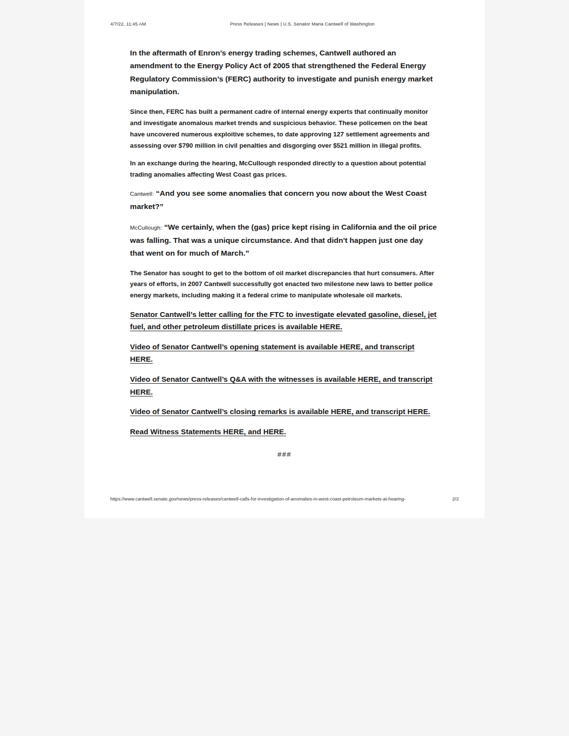4/7/22, 11:45 AM Press Releases | News | U.S. Senator Maria Cantwell of Washington
In the aftermath of Enron’s energy trading schemes, Cantwell authored an amendment to the Energy Policy Act of 2005 that strengthened the Federal Energy Regulatory Commission’s (FERC) authority to investigate and punish energy market manipulation.
Since then, FERC has built a permanent cadre of internal energy experts that continually monitor and investigate anomalous market trends and suspicious behavior. These policemen on the beat have uncovered numerous exploitive schemes, to date approving 127 settlement agreements and assessing over $790 million in civil penalties and disgorging over $521 million in illegal profits.
In an exchange during the hearing, McCullough responded directly to a question about potential trading anomalies affecting West Coast gas prices.
Cantwell: “And you see some anomalies that concern you now about the West Coast market?”
McCullough: “We certainly, when the (gas) price kept rising in California and the oil price was falling. That was a unique circumstance. And that didn't happen just one day that went on for much of March.”
The Senator has sought to get to the bottom of oil market discrepancies that hurt consumers. After years of efforts, in 2007 Cantwell successfully got enacted two milestone new laws to better police energy markets, including making it a federal crime to manipulate wholesale oil markets.
Senator Cantwell’s letter calling for the FTC to investigate elevated gasoline, diesel, jet fuel, and other petroleum distillate prices is available HERE.
Video of Senator Cantwell’s opening statement is available HERE, and transcript HERE.
Video of Senator Cantwell’s Q&A with the witnesses is available HERE, and transcript HERE.
Video of Senator Cantwell’s closing remarks is available HERE, and transcript HERE.
Read Witness Statements HERE, and HERE.
###
https://www.cantwell.senate.gov/news/press-releases/cantwell-calls-for-investigation-of-anomalies-in-west-coast-petroleum-markets-at-hearing- 2/2